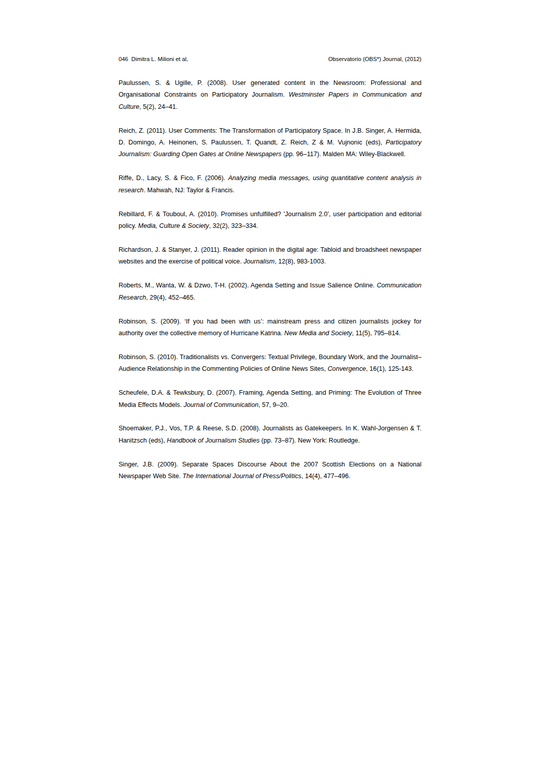046 Dimitra L. Milioni et al, Observatorio (OBS*) Journal, (2012)
Paulussen, S. & Ugille, P. (2008). User generated content in the Newsroom: Professional and Organisational Constraints on Participatory Journalism. Westminster Papers in Communication and Culture, 5(2), 24–41.
Reich, Z. (2011). User Comments: The Transformation of Participatory Space. In J.B. Singer, A. Hermida, D. Domingo, A. Heinonen, S. Paulussen, T. Quandt, Z. Reich, Z & M. Vujnonic (eds), Participatory Journalism: Guarding Open Gates at Online Newspapers (pp. 96–117). Malden MA: Wiley-Blackwell.
Riffe, D., Lacy, S. & Fico, F. (2006). Analyzing media messages, using quantitative content analysis in research. Mahwah, NJ: Taylor & Francis.
Rebillard, F. & Touboul, A. (2010). Promises unfulfilled? 'Journalism 2.0', user participation and editorial policy. Media, Culture & Society, 32(2), 323–334.
Richardson, J. & Stanyer, J. (2011). Reader opinion in the digital age: Tabloid and broadsheet newspaper websites and the exercise of political voice. Journalism, 12(8), 983-1003.
Roberts, M., Wanta, W. & Dzwo, T-H. (2002). Agenda Setting and Issue Salience Online. Communication Research, 29(4), 452–465.
Robinson, S. (2009). ‘If you had been with us’: mainstream press and citizen journalists jockey for authority over the collective memory of Hurricane Katrina. New Media and Society, 11(5), 795–814.
Robinson, S. (2010). Traditionalists vs. Convergers: Textual Privilege, Boundary Work, and the Journalist–Audience Relationship in the Commenting Policies of Online News Sites, Convergence, 16(1), 125-143.
Scheufele, D.A. & Tewksbury, D. (2007). Framing, Agenda Setting, and Priming: The Evolution of Three Media Effects Models. Journal of Communication, 57, 9–20.
Shoemaker, P.J., Vos, T.P. & Reese, S.D. (2008). Journalists as Gatekeepers. In K. Wahl-Jorgensen & T. Hanitzsch (eds), Handbook of Journalism Studies (pp. 73–87). New York: Routledge.
Singer, J.B. (2009). Separate Spaces Discourse About the 2007 Scottish Elections on a National Newspaper Web Site. The International Journal of Press/Politics, 14(4), 477–496.